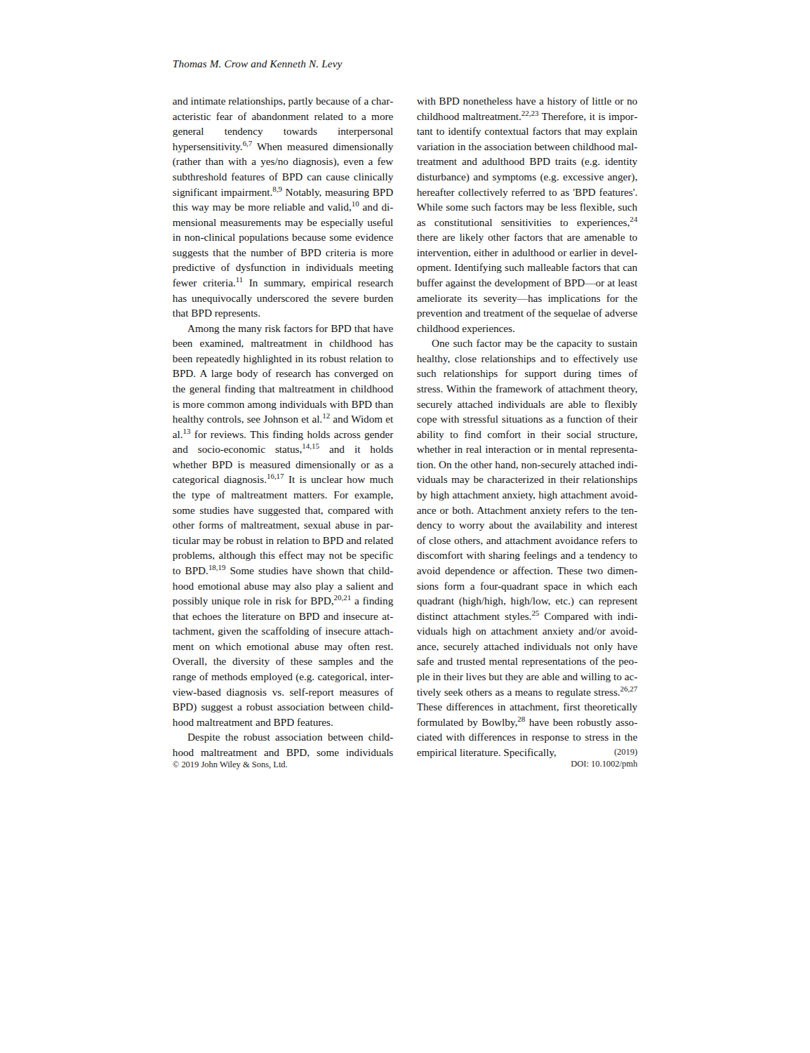Thomas M. Crow and Kenneth N. Levy
and intimate relationships, partly because of a characteristic fear of abandonment related to a more general tendency towards interpersonal hypersensitivity.6,7 When measured dimensionally (rather than with a yes/no diagnosis), even a few subthreshold features of BPD can cause clinically significant impairment.8,9 Notably, measuring BPD this way may be more reliable and valid,10 and dimensional measurements may be especially useful in non-clinical populations because some evidence suggests that the number of BPD criteria is more predictive of dysfunction in individuals meeting fewer criteria.11 In summary, empirical research has unequivocally underscored the severe burden that BPD represents.
Among the many risk factors for BPD that have been examined, maltreatment in childhood has been repeatedly highlighted in its robust relation to BPD. A large body of research has converged on the general finding that maltreatment in childhood is more common among individuals with BPD than healthy controls, see Johnson et al.12 and Widom et al.13 for reviews. This finding holds across gender and socio-economic status,14,15 and it holds whether BPD is measured dimensionally or as a categorical diagnosis.16,17 It is unclear how much the type of maltreatment matters. For example, some studies have suggested that, compared with other forms of maltreatment, sexual abuse in particular may be robust in relation to BPD and related problems, although this effect may not be specific to BPD.18,19 Some studies have shown that childhood emotional abuse may also play a salient and possibly unique role in risk for BPD,20,21 a finding that echoes the literature on BPD and insecure attachment, given the scaffolding of insecure attachment on which emotional abuse may often rest. Overall, the diversity of these samples and the range of methods employed (e.g. categorical, interview-based diagnosis vs. self-report measures of BPD) suggest a robust association between childhood maltreatment and BPD features.
Despite the robust association between childhood maltreatment and BPD, some individuals with BPD nonetheless have a history of little or no childhood maltreatment.22,23 Therefore, it is important to identify contextual factors that may explain variation in the association between childhood maltreatment and adulthood BPD traits (e.g. identity disturbance) and symptoms (e.g. excessive anger), hereafter collectively referred to as 'BPD features'. While some such factors may be less flexible, such as constitutional sensitivities to experiences,24 there are likely other factors that are amenable to intervention, either in adulthood or earlier in development. Identifying such malleable factors that can buffer against the development of BPD—or at least ameliorate its severity—has implications for the prevention and treatment of the sequelae of adverse childhood experiences.
One such factor may be the capacity to sustain healthy, close relationships and to effectively use such relationships for support during times of stress. Within the framework of attachment theory, securely attached individuals are able to flexibly cope with stressful situations as a function of their ability to find comfort in their social structure, whether in real interaction or in mental representation. On the other hand, non-securely attached individuals may be characterized in their relationships by high attachment anxiety, high attachment avoidance or both. Attachment anxiety refers to the tendency to worry about the availability and interest of close others, and attachment avoidance refers to discomfort with sharing feelings and a tendency to avoid dependence or affection. These two dimensions form a four-quadrant space in which each quadrant (high/high, high/low, etc.) can represent distinct attachment styles.25 Compared with individuals high on attachment anxiety and/or avoidance, securely attached individuals not only have safe and trusted mental representations of the people in their lives but they are able and willing to actively seek others as a means to regulate stress.26,27 These differences in attachment, first theoretically formulated by Bowlby,28 have been robustly associated with differences in response to stress in the empirical literature. Specifically,
© 2019 John Wiley & Sons, Ltd.
(2019)
DOI: 10.1002/pmh